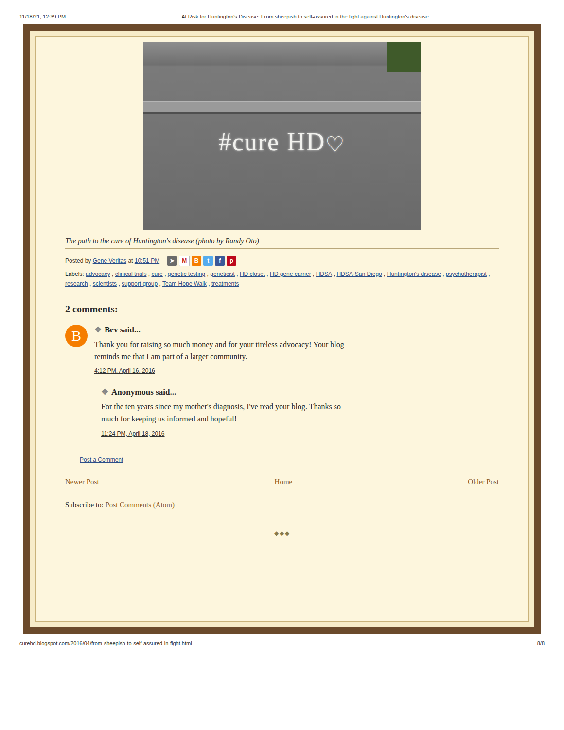11/18/21, 12:39 PM
At Risk for Huntington's Disease: From sheepish to self-assured in the fight against Huntington's disease
#cure HD♡
The path to the cure of Huntington's disease (photo by Randy Oto)
Posted by Gene Veritas at 10:51 PM ➤ M B t f p
Labels: advocacy , clinical trials , cure , genetic testing , geneticist , HD closet , HD gene carrier , HDSA , HDSA-San Diego , Huntington's disease , psychotherapist , research , scientists , support group , Team Hope Walk , treatments
2 comments:
B
❖Bev said...
Thank you for raising so much money and for your tireless advocacy! Your blog reminds me that I am part of a larger community.
4:12 PM, April 16, 2016
❖Anonymous said...
For the ten years since my mother's diagnosis, I've read your blog. Thanks so much for keeping us informed and hopeful!
11:24 PM, April 18, 2016
Post a Comment
Newer Post Home Older Post
Subscribe to: Post Comments (Atom)
◆◆◆
curehd.blogspot.com/2016/04/from-sheepish-to-self-assured-in-fight.html
8/8